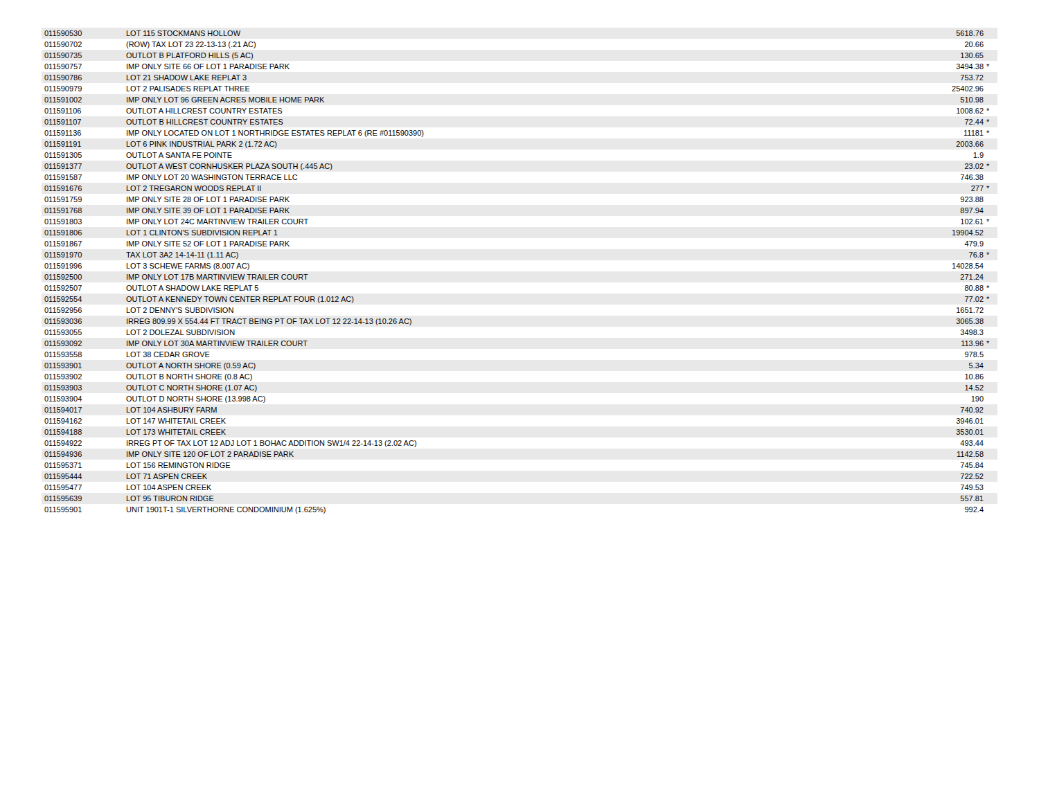| 011590530 | LOT 115 STOCKMANS HOLLOW | 5618.76 | |
| 011590702 | (ROW) TAX LOT 23 22-13-13 (.21 AC) | 20.66 | |
| 011590735 | OUTLOT B PLATFORD HILLS (5 AC) | 130.65 | |
| 011590757 | IMP ONLY SITE 66 OF LOT 1 PARADISE PARK | 3494.38 | * |
| 011590786 | LOT 21 SHADOW LAKE REPLAT 3 | 753.72 | |
| 011590979 | LOT 2 PALISADES REPLAT THREE | 25402.96 | |
| 011591002 | IMP ONLY LOT 96 GREEN ACRES MOBILE HOME PARK | 510.98 | |
| 011591106 | OUTLOT A HILLCREST COUNTRY ESTATES | 1008.62 | * |
| 011591107 | OUTLOT B HILLCREST COUNTRY ESTATES | 72.44 | * |
| 011591136 | IMP ONLY LOCATED ON LOT 1 NORTHRIDGE ESTATES REPLAT 6 (RE #011590390) | 11181 | * |
| 011591191 | LOT 6 PINK INDUSTRIAL PARK 2 (1.72 AC) | 2003.66 | |
| 011591305 | OUTLOT A SANTA FE POINTE | 1.9 | |
| 011591377 | OUTLOT A WEST CORNHUSKER PLAZA SOUTH (.445 AC) | 23.02 | * |
| 011591587 | IMP ONLY LOT 20 WASHINGTON TERRACE LLC | 746.38 | |
| 011591676 | LOT 2 TREGARON WOODS REPLAT II | 277 | * |
| 011591759 | IMP ONLY SITE 28 OF LOT 1 PARADISE PARK | 923.88 | |
| 011591768 | IMP ONLY SITE 39 OF LOT 1 PARADISE PARK | 897.94 | |
| 011591803 | IMP ONLY LOT 24C MARTINVIEW TRAILER COURT | 102.61 | * |
| 011591806 | LOT 1 CLINTON'S SUBDIVISION REPLAT 1 | 19904.52 | |
| 011591867 | IMP ONLY SITE 52 OF LOT 1 PARADISE PARK | 479.9 | |
| 011591970 | TAX LOT 3A2 14-14-11 (1.11 AC) | 76.8 | * |
| 011591996 | LOT 3 SCHEWE FARMS (8.007 AC) | 14028.54 | |
| 011592500 | IMP ONLY LOT 17B MARTINVIEW TRAILER COURT | 271.24 | |
| 011592507 | OUTLOT A SHADOW LAKE REPLAT 5 | 80.88 | * |
| 011592554 | OUTLOT A KENNEDY TOWN CENTER REPLAT FOUR (1.012 AC) | 77.02 | * |
| 011592956 | LOT 2 DENNY'S SUBDIVISION | 1651.72 | |
| 011593036 | IRREG 809.99 X 554.44 FT TRACT BEING PT OF TAX LOT 12 22-14-13 (10.26 AC) | 3065.38 | |
| 011593055 | LOT 2 DOLEZAL SUBDIVISION | 3498.3 | |
| 011593092 | IMP ONLY LOT 30A MARTINVIEW TRAILER COURT | 113.96 | * |
| 011593558 | LOT 38 CEDAR GROVE | 978.5 | |
| 011593901 | OUTLOT A NORTH SHORE (0.59 AC) | 5.34 | |
| 011593902 | OUTLOT B NORTH SHORE (0.8 AC) | 10.86 | |
| 011593903 | OUTLOT C NORTH SHORE (1.07 AC) | 14.52 | |
| 011593904 | OUTLOT D NORTH SHORE (13.998 AC) | 190 | |
| 011594017 | LOT 104 ASHBURY FARM | 740.92 | |
| 011594162 | LOT 147 WHITETAIL CREEK | 3946.01 | |
| 011594188 | LOT 173 WHITETAIL CREEK | 3530.01 | |
| 011594922 | IRREG PT OF TAX LOT 12 ADJ LOT 1 BOHAC ADDITION SW1/4 22-14-13 (2.02 AC) | 493.44 | |
| 011594936 | IMP ONLY SITE 120 OF LOT 2 PARADISE PARK | 1142.58 | |
| 011595371 | LOT 156 REMINGTON RIDGE | 745.84 | |
| 011595444 | LOT 71 ASPEN CREEK | 722.52 | |
| 011595477 | LOT 104 ASPEN CREEK | 749.53 | |
| 011595639 | LOT 95 TIBURON RIDGE | 557.81 | |
| 011595901 | UNIT 1901T-1 SILVERTHORNE CONDOMINIUM (1.625%) | 992.4 | |